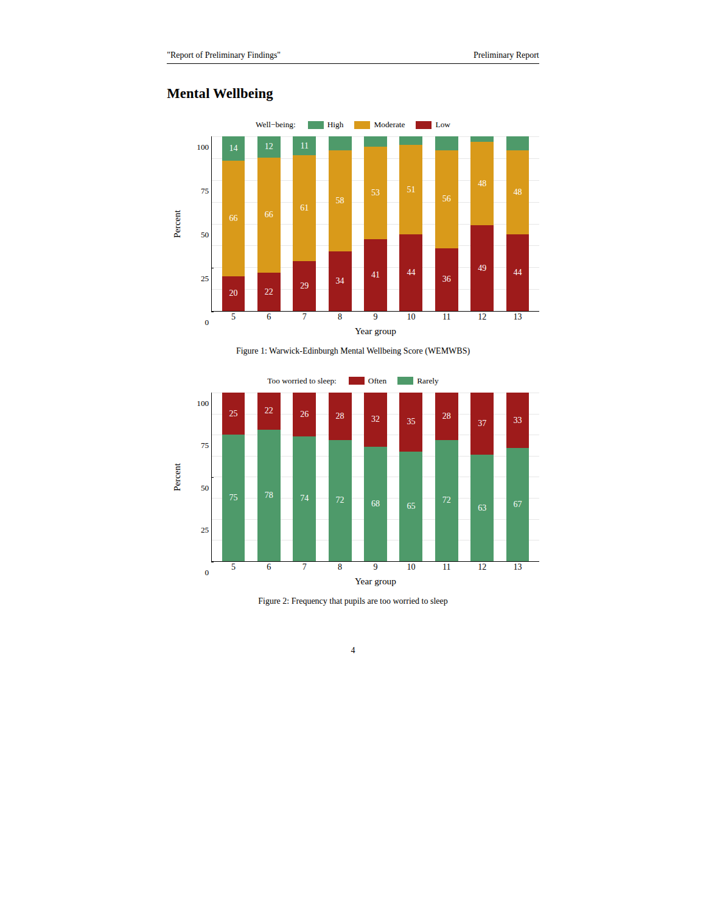"Report of Preliminary Findings"
Preliminary Report
Mental Wellbeing
Well−being: High Moderate Low
Percent
100
75
50
25
0
14
66
20
12
66
22
11
61
29
8
58
34
6
53
41
5
51
44
8
56
36
3
48
49
8
48
44
5678910111213
Year group
Figure 1: Warwick-Edinburgh Mental Wellbeing Score (WEMWBS)
Too worried to sleep: Often Rarely
Percent
100
75
50
25
0
25
75
22
78
26
74
28
72
32
68
35
65
28
72
37
63
33
67
5678910111213
Year group
Figure 2: Frequency that pupils are too worried to sleep
4